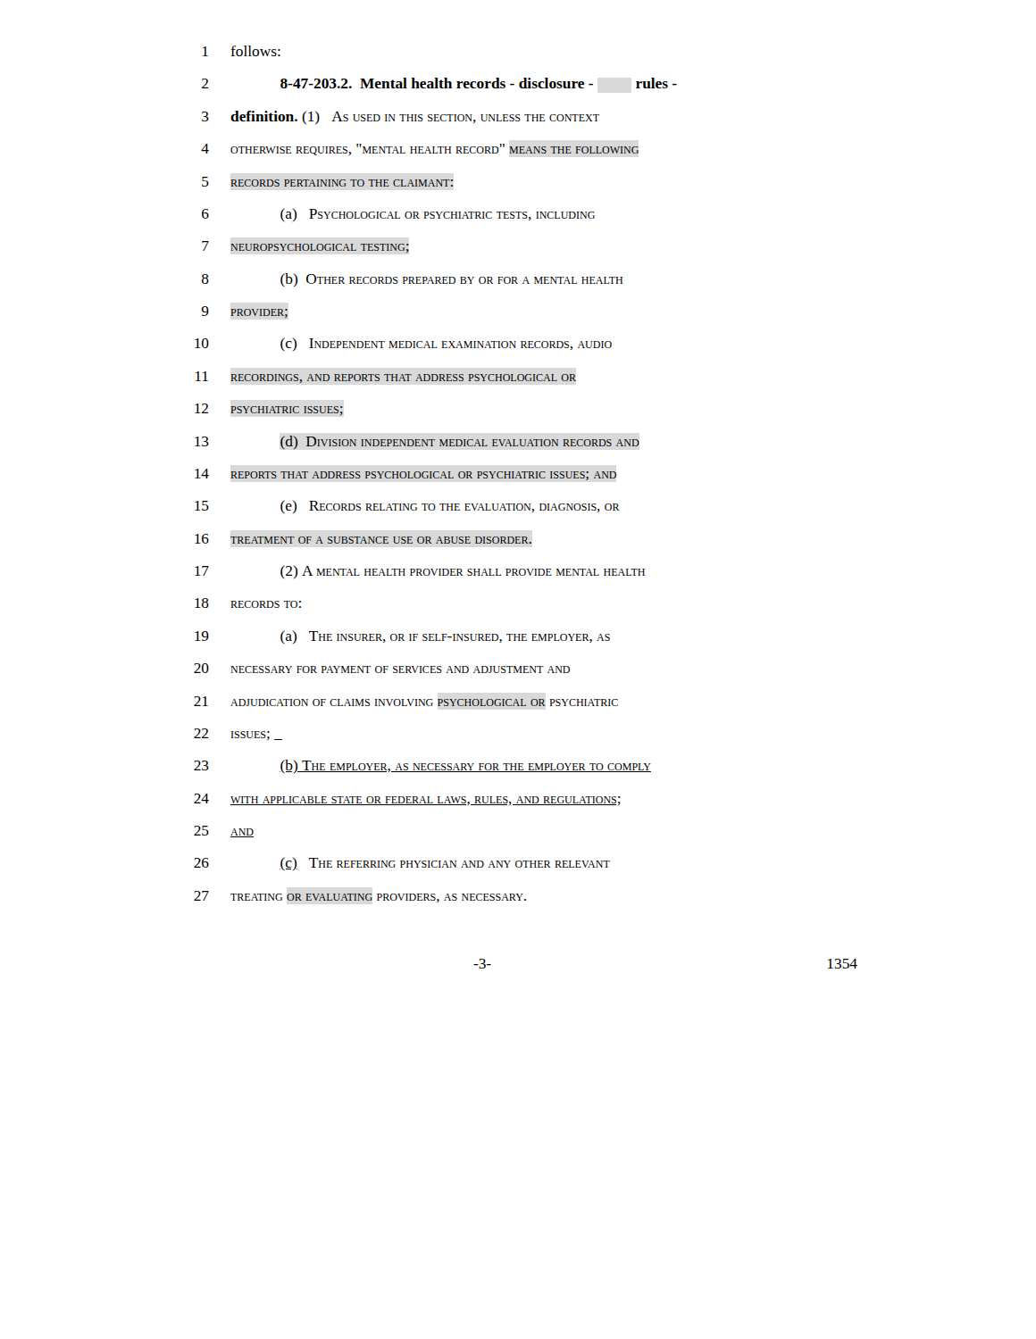follows:
8-47-203.2. Mental health records - disclosure - rules -
definition. (1) As used in this section, unless the context
otherwise requires, "mental health record" means the following
records pertaining to the claimant:
(a) Psychological or psychiatric tests, including
neuropsychological testing;
(b) Other records prepared by or for a mental health
provider;
(c) Independent medical examination records, audio
recordings, and reports that address psychological or
psychiatric issues;
(d) Division independent medical evaluation records and
reports that address psychological or psychiatric issues; and
(e) Records relating to the evaluation, diagnosis, or
treatment of a substance use or abuse disorder.
(2) A mental health provider shall provide mental health
records to:
(a) The insurer, or if self-insured, the employer, as
necessary for payment of services and adjustment and
adjudication of claims involving psychological or psychiatric
issues;
(b) The employer, as necessary for the employer to comply
with applicable state or federal laws, rules, and regulations;
and
(c) The referring physician and any other relevant
treating or evaluating providers, as necessary.
-3-
1354